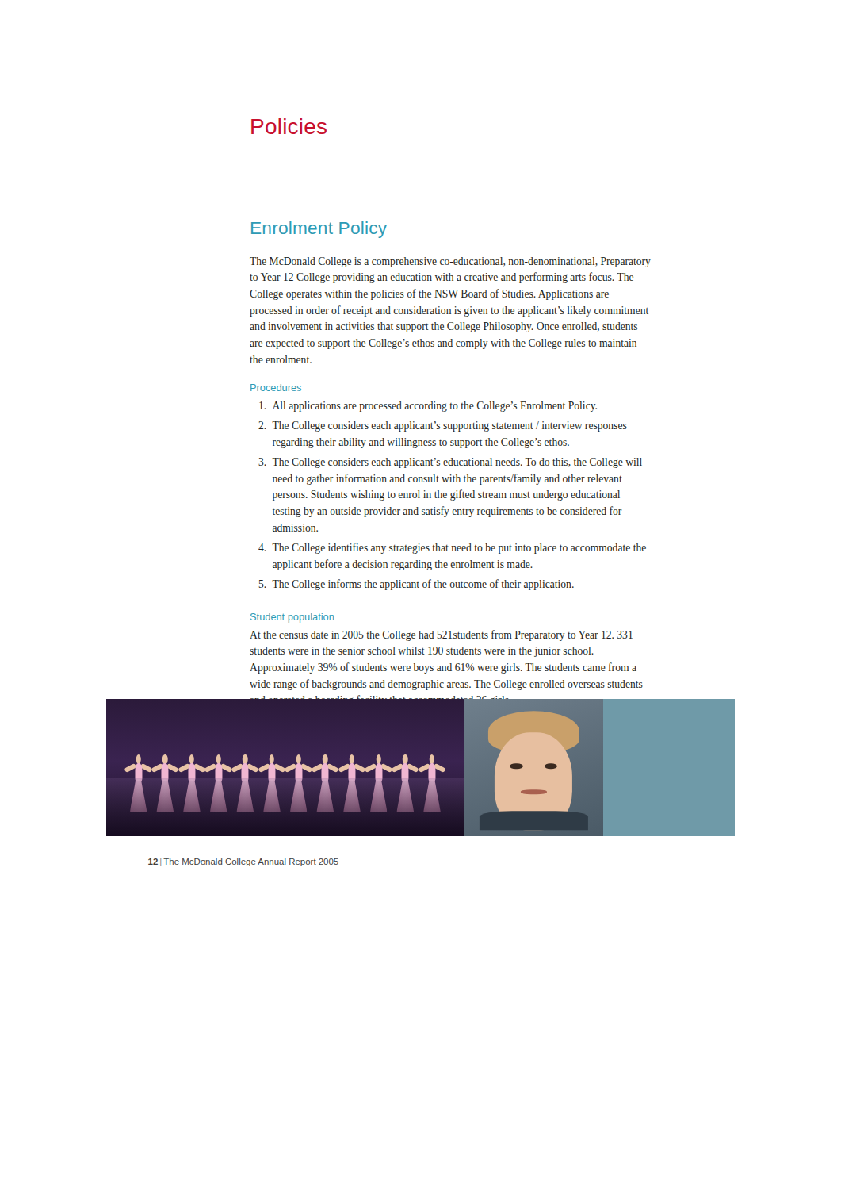Policies
Enrolment Policy
The McDonald College is a comprehensive co-educational, non-denominational, Preparatory to Year 12 College providing an education with a creative and performing arts focus. The College operates within the policies of the NSW Board of Studies. Applications are processed in order of receipt and consideration is given to the applicant’s likely commitment and involvement in activities that support the College Philosophy. Once enrolled, students are expected to support the College’s ethos and comply with the College rules to maintain the enrolment.
Procedures
All applications are processed according to the College’s Enrolment Policy.
The College considers each applicant’s supporting statement / interview responses regarding their ability and willingness to support the College’s ethos.
The College considers each applicant’s educational needs. To do this, the College will need to gather information and consult with the parents/family and other relevant persons. Students wishing to enrol in the gifted stream must undergo educational testing by an outside provider and satisfy entry requirements to be considered for admission.
The College identifies any strategies that need to be put into place to accommodate the applicant before a decision regarding the enrolment is made.
The College informs the applicant of the outcome of their application.
Student population
At the census date in 2005 the College had 521students from Preparatory to Year 12. 331 students were in the senior school whilst 190 students were in the junior school. Approximately 39% of students were boys and 61% were girls. The students came from a wide range of backgrounds and demographic areas. The College enrolled overseas students and operated a boarding facility that accommodated 26 girls.
12|The McDonald College Annual Report 2005